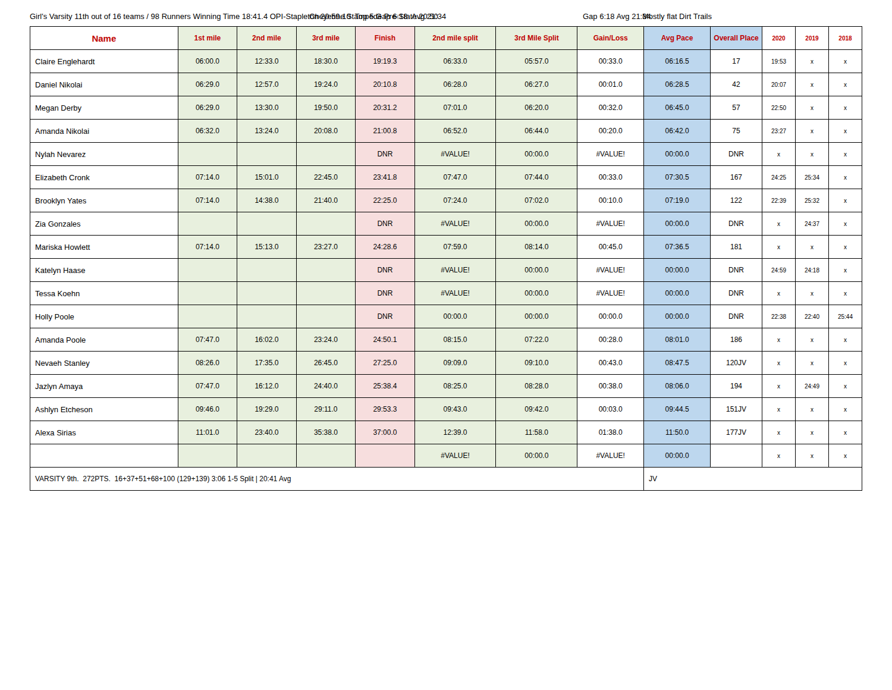Girl's Varsity 11th out of 16 teams / 98 Runners Winning Time 18:41.4 OPI-Stapleton 20:59.10 Top 5 Gap 6:18 Avg 21:34 Cheyenne Stampede Pre-State 20:50 Gap 6:18 Avg 21:34 Mostly flat Dirt Trails
| Name | 1st mile | 2nd mile | 3rd mile | Finish | 2nd mile split | 3rd Mile Split | Gain/Loss | Avg Pace | Overall Place | 2020 | 2019 | 2018 |
| --- | --- | --- | --- | --- | --- | --- | --- | --- | --- | --- | --- | --- |
| Claire Englehardt | 06:00.0 | 12:33.0 | 18:30.0 | 19:19.3 | 06:33.0 | 05:57.0 | 00:33.0 | 06:16.5 | 17 | 19:53 | x | x |
| Daniel Nikolai | 06:29.0 | 12:57.0 | 19:24.0 | 20:10.8 | 06:28.0 | 06:27.0 | 00:01.0 | 06:28.5 | 42 | 20:07 | x | x |
| Megan Derby | 06:29.0 | 13:30.0 | 19:50.0 | 20:31.2 | 07:01.0 | 06:20.0 | 00:32.0 | 06:45.0 | 57 | 22:50 | x | x |
| Amanda Nikolai | 06:32.0 | 13:24.0 | 20:08.0 | 21:00.8 | 06:52.0 | 06:44.0 | 00:20.0 | 06:42.0 | 75 | 23:27 | x | x |
| Nylah Nevarez | | | | DNR | #VALUE! | 00:00.0 | #VALUE! | 00:00.0 | DNR | x | x | x |
| Elizabeth Cronk | 07:14.0 | 15:01.0 | 22:45.0 | 23:41.8 | 07:47.0 | 07:44.0 | 00:33.0 | 07:30.5 | 167 | 24:25 | 25:34 | x |
| Brooklyn Yates | 07:14.0 | 14:38.0 | 21:40.0 | 22:25.0 | 07:24.0 | 07:02.0 | 00:10.0 | 07:19.0 | 122 | 22:39 | 25:32 | x |
| Zia Gonzales | | | | DNR | #VALUE! | 00:00.0 | #VALUE! | 00:00.0 | DNR | x | 24:37 | x |
| Mariska Howlett | 07:14.0 | 15:13.0 | 23:27.0 | 24:28.6 | 07:59.0 | 08:14.0 | 00:45.0 | 07:36.5 | 181 | x | x | x |
| Katelyn Haase | | | | DNR | #VALUE! | 00:00.0 | #VALUE! | 00:00.0 | DNR | 24:59 | 24:18 | x |
| Tessa Koehn | | | | DNR | #VALUE! | 00:00.0 | #VALUE! | 00:00.0 | DNR | x | x | x |
| Holly Poole | | | | DNR | 00:00.0 | 00:00.0 | 00:00.0 | 00:00.0 | DNR | 22:38 | 22:40 | 25:44 |
| Amanda Poole | 07:47.0 | 16:02.0 | 23:24.0 | 24:50.1 | 08:15.0 | 07:22.0 | 00:28.0 | 08:01.0 | 186 | x | x | x |
| Nevaeh Stanley | 08:26.0 | 17:35.0 | 26:45.0 | 27:25.0 | 09:09.0 | 09:10.0 | 00:43.0 | 08:47.5 | 120JV | x | x | x |
| Jazlyn Amaya | 07:47.0 | 16:12.0 | 24:40.0 | 25:38.4 | 08:25.0 | 08:28.0 | 00:38.0 | 08:06.0 | 194 | x | 24:49 | x |
| Ashlyn Etcheson | 09:46.0 | 19:29.0 | 29:11.0 | 29:53.3 | 09:43.0 | 09:42.0 | 00:03.0 | 09:44.5 | 151JV | x | x | x |
| Alexa Sirias | 11:01.0 | 23:40.0 | 35:38.0 | 37:00.0 | 12:39.0 | 11:58.0 | 01:38.0 | 11:50.0 | 177JV | x | x | x |
| | | | | | #VALUE! | 00:00.0 | #VALUE! | 00:00.0 | | x | x | x |
| VARSITY 9th. 272PTS. 16+37+51+68+100 (129+139) 3:06 1-5 Split / 20:41 Avg | JV |